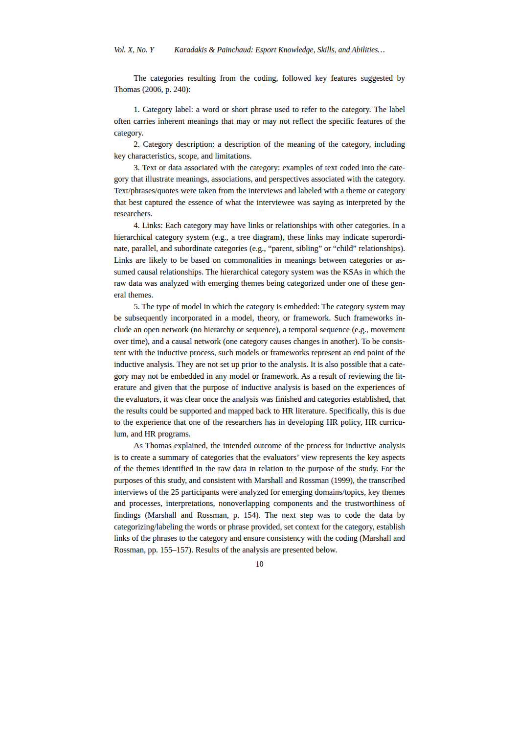Vol. X, No. Y Karadakis & Painchaud: Esport Knowledge, Skills, and Abilities…
The categories resulting from the coding, followed key features suggested by Thomas (2006, p. 240):
1. Category label: a word or short phrase used to refer to the category. The label often carries inherent meanings that may or may not reflect the specific features of the category.
2. Category description: a description of the meaning of the category, including key characteristics, scope, and limitations.
3. Text or data associated with the category: examples of text coded into the category that illustrate meanings, associations, and perspectives associated with the category. Text/phrases/quotes were taken from the interviews and labeled with a theme or category that best captured the essence of what the interviewee was saying as interpreted by the researchers.
4. Links: Each category may have links or relationships with other categories. In a hierarchical category system (e.g., a tree diagram), these links may indicate superordinate, parallel, and subordinate categories (e.g., “parent, sibling” or “child” relationships). Links are likely to be based on commonalities in meanings between categories or assumed causal relationships. The hierarchical category system was the KSAs in which the raw data was analyzed with emerging themes being categorized under one of these general themes.
5. The type of model in which the category is embedded: The category system may be subsequently incorporated in a model, theory, or framework. Such frameworks include an open network (no hierarchy or sequence), a temporal sequence (e.g., movement over time), and a causal network (one category causes changes in another). To be consistent with the inductive process, such models or frameworks represent an end point of the inductive analysis. They are not set up prior to the analysis. It is also possible that a category may not be embedded in any model or framework. As a result of reviewing the literature and given that the purpose of inductive analysis is based on the experiences of the evaluators, it was clear once the analysis was finished and categories established, that the results could be supported and mapped back to HR literature. Specifically, this is due to the experience that one of the researchers has in developing HR policy, HR curriculum, and HR programs.
As Thomas explained, the intended outcome of the process for inductive analysis is to create a summary of categories that the evaluators’ view represents the key aspects of the themes identified in the raw data in relation to the purpose of the study. For the purposes of this study, and consistent with Marshall and Rossman (1999), the transcribed interviews of the 25 participants were analyzed for emerging domains/topics, key themes and processes, interpretations, nonoverlapping components and the trustworthiness of findings (Marshall and Rossman, p. 154). The next step was to code the data by categorizing/labeling the words or phrase provided, set context for the category, establish links of the phrases to the category and ensure consistency with the coding (Marshall and Rossman, pp. 155–157). Results of the analysis are presented below.
10